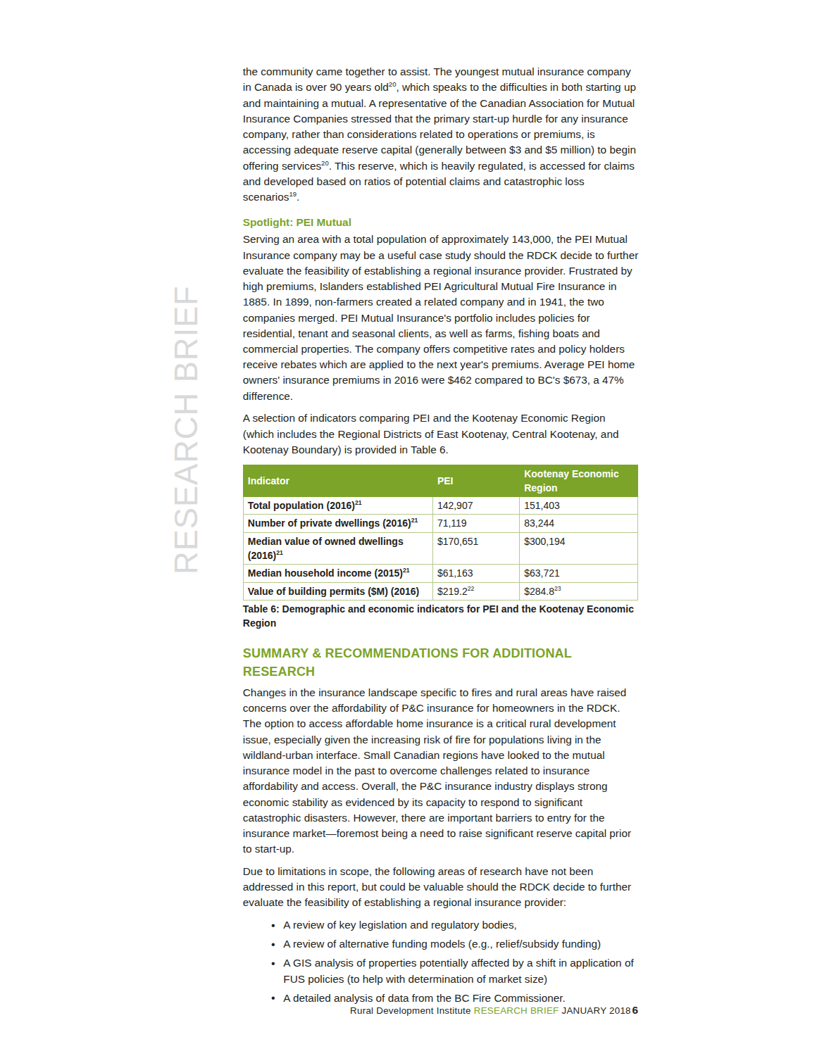RESEARCH BRIEF
the community came together to assist. The youngest mutual insurance company in Canada is over 90 years old20, which speaks to the difficulties in both starting up and maintaining a mutual. A representative of the Canadian Association for Mutual Insurance Companies stressed that the primary start-up hurdle for any insurance company, rather than considerations related to operations or premiums, is accessing adequate reserve capital (generally between $3 and $5 million) to begin offering services20. This reserve, which is heavily regulated, is accessed for claims and developed based on ratios of potential claims and catastrophic loss scenarios19.
Spotlight: PEI Mutual
Serving an area with a total population of approximately 143,000, the PEI Mutual Insurance company may be a useful case study should the RDCK decide to further evaluate the feasibility of establishing a regional insurance provider. Frustrated by high premiums, Islanders established PEI Agricultural Mutual Fire Insurance in 1885. In 1899, non-farmers created a related company and in 1941, the two companies merged. PEI Mutual Insurance's portfolio includes policies for residential, tenant and seasonal clients, as well as farms, fishing boats and commercial properties. The company offers competitive rates and policy holders receive rebates which are applied to the next year's premiums. Average PEI home owners' insurance premiums in 2016 were $462 compared to BC's $673, a 47% difference.
A selection of indicators comparing PEI and the Kootenay Economic Region (which includes the Regional Districts of East Kootenay, Central Kootenay, and Kootenay Boundary) is provided in Table 6.
| Indicator | PEI | Kootenay Economic Region |
| --- | --- | --- |
| Total population (2016) 21 | 142,907 | 151,403 |
| Number of private dwellings (2016) 21 | 71,119 | 83,244 |
| Median value of owned dwellings (2016) 21 | $170,651 | $300,194 |
| Median household income (2015) 21 | $61,163 | $63,721 |
| Value of building permits ($M) (2016) | $219.2 22 | $284.8 23 |
Table 6: Demographic and economic indicators for PEI and the Kootenay Economic Region
SUMMARY & RECOMMENDATIONS FOR ADDITIONAL RESEARCH
Changes in the insurance landscape specific to fires and rural areas have raised concerns over the affordability of P&C insurance for homeowners in the RDCK. The option to access affordable home insurance is a critical rural development issue, especially given the increasing risk of fire for populations living in the wildland-urban interface. Small Canadian regions have looked to the mutual insurance model in the past to overcome challenges related to insurance affordability and access. Overall, the P&C insurance industry displays strong economic stability as evidenced by its capacity to respond to significant catastrophic disasters. However, there are important barriers to entry for the insurance market—foremost being a need to raise significant reserve capital prior to start-up.
Due to limitations in scope, the following areas of research have not been addressed in this report, but could be valuable should the RDCK decide to further evaluate the feasibility of establishing a regional insurance provider:
A review of key legislation and regulatory bodies,
A review of alternative funding models (e.g., relief/subsidy funding)
A GIS analysis of properties potentially affected by a shift in application of FUS policies (to help with determination of market size)
A detailed analysis of data from the BC Fire Commissioner.
Rural Development Institute RESEARCH BRIEF JANUARY 20186